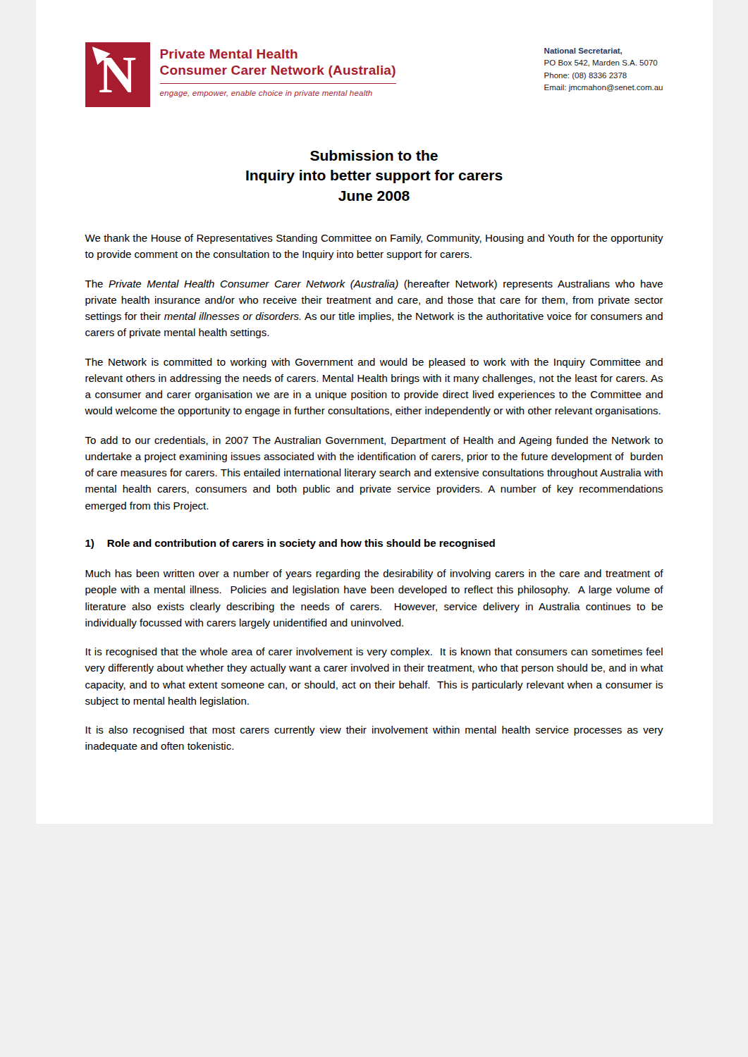N
Private Mental Health
Consumer Carer Network (Australia)
engage, empower, enable choice in private mental health
National Secretariat,
PO Box 542, Marden S.A. 5070
Phone: (08) 8336 2378
Email: jmcmahon@senet.com.au
Submission to the
Inquiry into better support for carers
June 2008
We thank the House of Representatives Standing Committee on Family, Community, Housing and Youth for the opportunity to provide comment on the consultation to the Inquiry into better support for carers.
The Private Mental Health Consumer Carer Network (Australia) (hereafter Network) represents Australians who have private health insurance and/or who receive their treatment and care, and those that care for them, from private sector settings for their mental illnesses or disorders. As our title implies, the Network is the authoritative voice for consumers and carers of private mental health settings.
The Network is committed to working with Government and would be pleased to work with the Inquiry Committee and relevant others in addressing the needs of carers. Mental Health brings with it many challenges, not the least for carers. As a consumer and carer organisation we are in a unique position to provide direct lived experiences to the Committee and would welcome the opportunity to engage in further consultations, either independently or with other relevant organisations.
To add to our credentials, in 2007 The Australian Government, Department of Health and Ageing funded the Network to undertake a project examining issues associated with the identification of carers, prior to the future development of burden of care measures for carers. This entailed international literary search and extensive consultations throughout Australia with mental health carers, consumers and both public and private service providers. A number of key recommendations emerged from this Project.
1) Role and contribution of carers in society and how this should be recognised
Much has been written over a number of years regarding the desirability of involving carers in the care and treatment of people with a mental illness. Policies and legislation have been developed to reflect this philosophy. A large volume of literature also exists clearly describing the needs of carers. However, service delivery in Australia continues to be individually focussed with carers largely unidentified and uninvolved.
It is recognised that the whole area of carer involvement is very complex. It is known that consumers can sometimes feel very differently about whether they actually want a carer involved in their treatment, who that person should be, and in what capacity, and to what extent someone can, or should, act on their behalf. This is particularly relevant when a consumer is subject to mental health legislation.
It is also recognised that most carers currently view their involvement within mental health service processes as very inadequate and often tokenistic.